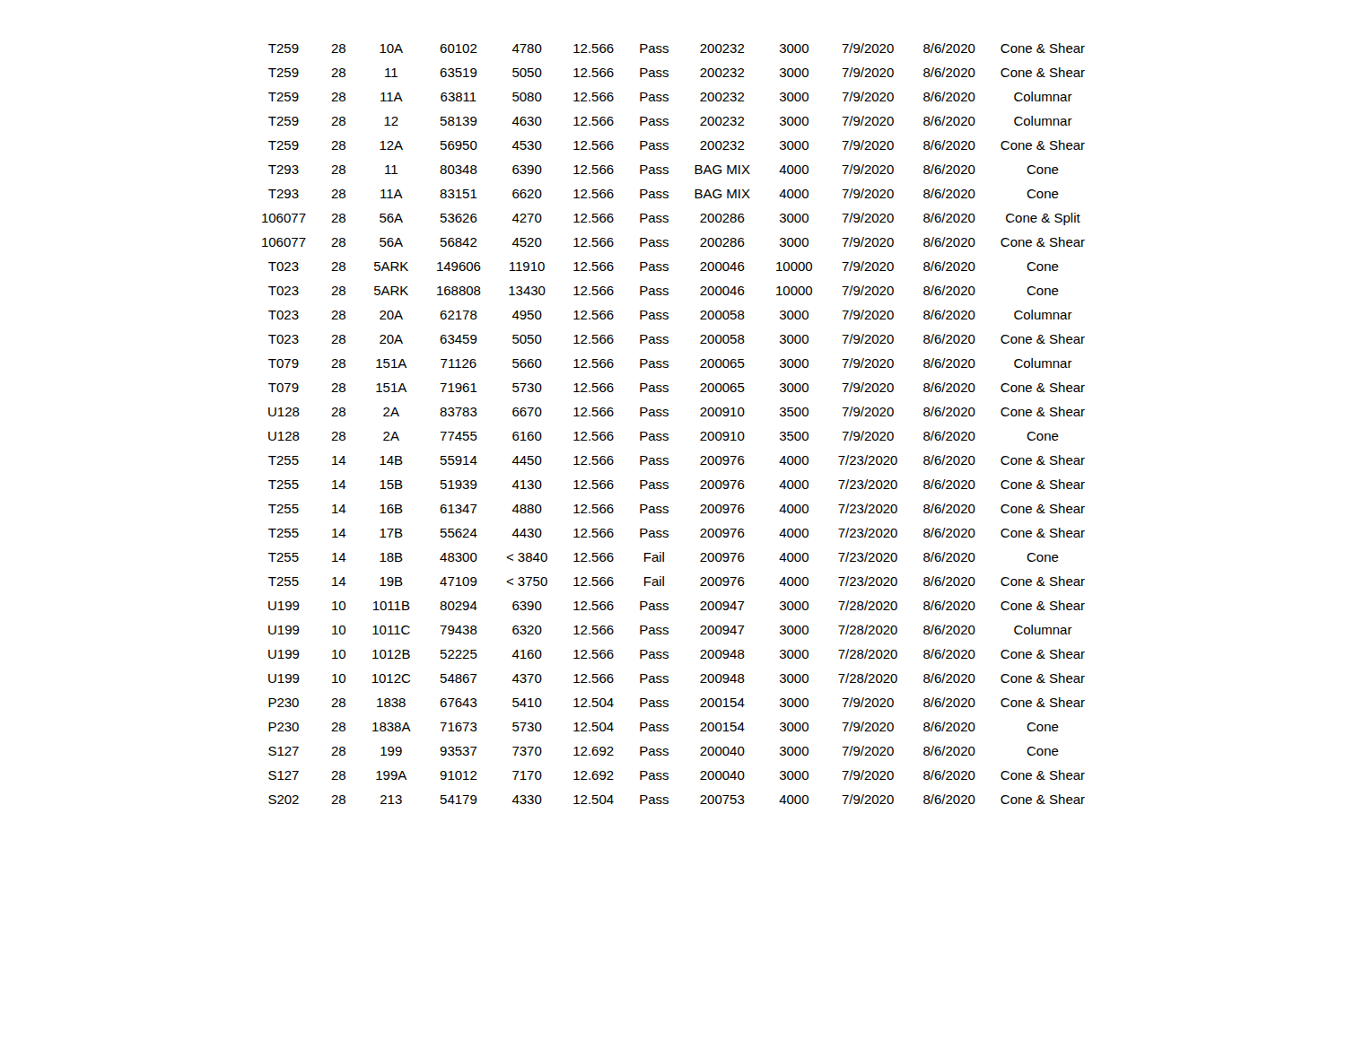| T259 | 28 | 10A | 60102 | 4780 | 12.566 | Pass | 200232 | 3000 | 7/9/2020 | 8/6/2020 | Cone & Shear |
| T259 | 28 | 11 | 63519 | 5050 | 12.566 | Pass | 200232 | 3000 | 7/9/2020 | 8/6/2020 | Cone & Shear |
| T259 | 28 | 11A | 63811 | 5080 | 12.566 | Pass | 200232 | 3000 | 7/9/2020 | 8/6/2020 | Columnar |
| T259 | 28 | 12 | 58139 | 4630 | 12.566 | Pass | 200232 | 3000 | 7/9/2020 | 8/6/2020 | Columnar |
| T259 | 28 | 12A | 56950 | 4530 | 12.566 | Pass | 200232 | 3000 | 7/9/2020 | 8/6/2020 | Cone & Shear |
| T293 | 28 | 11 | 80348 | 6390 | 12.566 | Pass | BAG MIX | 4000 | 7/9/2020 | 8/6/2020 | Cone |
| T293 | 28 | 11A | 83151 | 6620 | 12.566 | Pass | BAG MIX | 4000 | 7/9/2020 | 8/6/2020 | Cone |
| 106077 | 28 | 56A | 53626 | 4270 | 12.566 | Pass | 200286 | 3000 | 7/9/2020 | 8/6/2020 | Cone & Split |
| 106077 | 28 | 56A | 56842 | 4520 | 12.566 | Pass | 200286 | 3000 | 7/9/2020 | 8/6/2020 | Cone & Shear |
| T023 | 28 | 5ARK | 149606 | 11910 | 12.566 | Pass | 200046 | 10000 | 7/9/2020 | 8/6/2020 | Cone |
| T023 | 28 | 5ARK | 168808 | 13430 | 12.566 | Pass | 200046 | 10000 | 7/9/2020 | 8/6/2020 | Cone |
| T023 | 28 | 20A | 62178 | 4950 | 12.566 | Pass | 200058 | 3000 | 7/9/2020 | 8/6/2020 | Columnar |
| T023 | 28 | 20A | 63459 | 5050 | 12.566 | Pass | 200058 | 3000 | 7/9/2020 | 8/6/2020 | Cone & Shear |
| T079 | 28 | 151A | 71126 | 5660 | 12.566 | Pass | 200065 | 3000 | 7/9/2020 | 8/6/2020 | Columnar |
| T079 | 28 | 151A | 71961 | 5730 | 12.566 | Pass | 200065 | 3000 | 7/9/2020 | 8/6/2020 | Cone & Shear |
| U128 | 28 | 2A | 83783 | 6670 | 12.566 | Pass | 200910 | 3500 | 7/9/2020 | 8/6/2020 | Cone & Shear |
| U128 | 28 | 2A | 77455 | 6160 | 12.566 | Pass | 200910 | 3500 | 7/9/2020 | 8/6/2020 | Cone |
| T255 | 14 | 14B | 55914 | 4450 | 12.566 | Pass | 200976 | 4000 | 7/23/2020 | 8/6/2020 | Cone & Shear |
| T255 | 14 | 15B | 51939 | 4130 | 12.566 | Pass | 200976 | 4000 | 7/23/2020 | 8/6/2020 | Cone & Shear |
| T255 | 14 | 16B | 61347 | 4880 | 12.566 | Pass | 200976 | 4000 | 7/23/2020 | 8/6/2020 | Cone & Shear |
| T255 | 14 | 17B | 55624 | 4430 | 12.566 | Pass | 200976 | 4000 | 7/23/2020 | 8/6/2020 | Cone & Shear |
| T255 | 14 | 18B | 48300 | < 3840 | 12.566 | Fail | 200976 | 4000 | 7/23/2020 | 8/6/2020 | Cone |
| T255 | 14 | 19B | 47109 | < 3750 | 12.566 | Fail | 200976 | 4000 | 7/23/2020 | 8/6/2020 | Cone & Shear |
| U199 | 10 | 1011B | 80294 | 6390 | 12.566 | Pass | 200947 | 3000 | 7/28/2020 | 8/6/2020 | Cone & Shear |
| U199 | 10 | 1011C | 79438 | 6320 | 12.566 | Pass | 200947 | 3000 | 7/28/2020 | 8/6/2020 | Columnar |
| U199 | 10 | 1012B | 52225 | 4160 | 12.566 | Pass | 200948 | 3000 | 7/28/2020 | 8/6/2020 | Cone & Shear |
| U199 | 10 | 1012C | 54867 | 4370 | 12.566 | Pass | 200948 | 3000 | 7/28/2020 | 8/6/2020 | Cone & Shear |
| P230 | 28 | 1838 | 67643 | 5410 | 12.504 | Pass | 200154 | 3000 | 7/9/2020 | 8/6/2020 | Cone & Shear |
| P230 | 28 | 1838A | 71673 | 5730 | 12.504 | Pass | 200154 | 3000 | 7/9/2020 | 8/6/2020 | Cone |
| S127 | 28 | 199 | 93537 | 7370 | 12.692 | Pass | 200040 | 3000 | 7/9/2020 | 8/6/2020 | Cone |
| S127 | 28 | 199A | 91012 | 7170 | 12.692 | Pass | 200040 | 3000 | 7/9/2020 | 8/6/2020 | Cone & Shear |
| S202 | 28 | 213 | 54179 | 4330 | 12.504 | Pass | 200753 | 4000 | 7/9/2020 | 8/6/2020 | Cone & Shear |